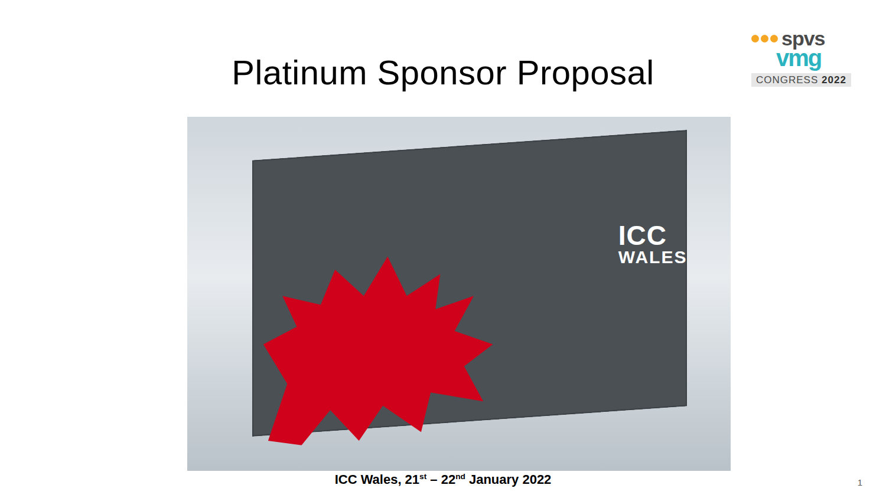Platinum Sponsor Proposal
spvs
vmg
CONGRESS 2022
ICCWALES
ICC Wales, 21st – 22nd January 2022
1